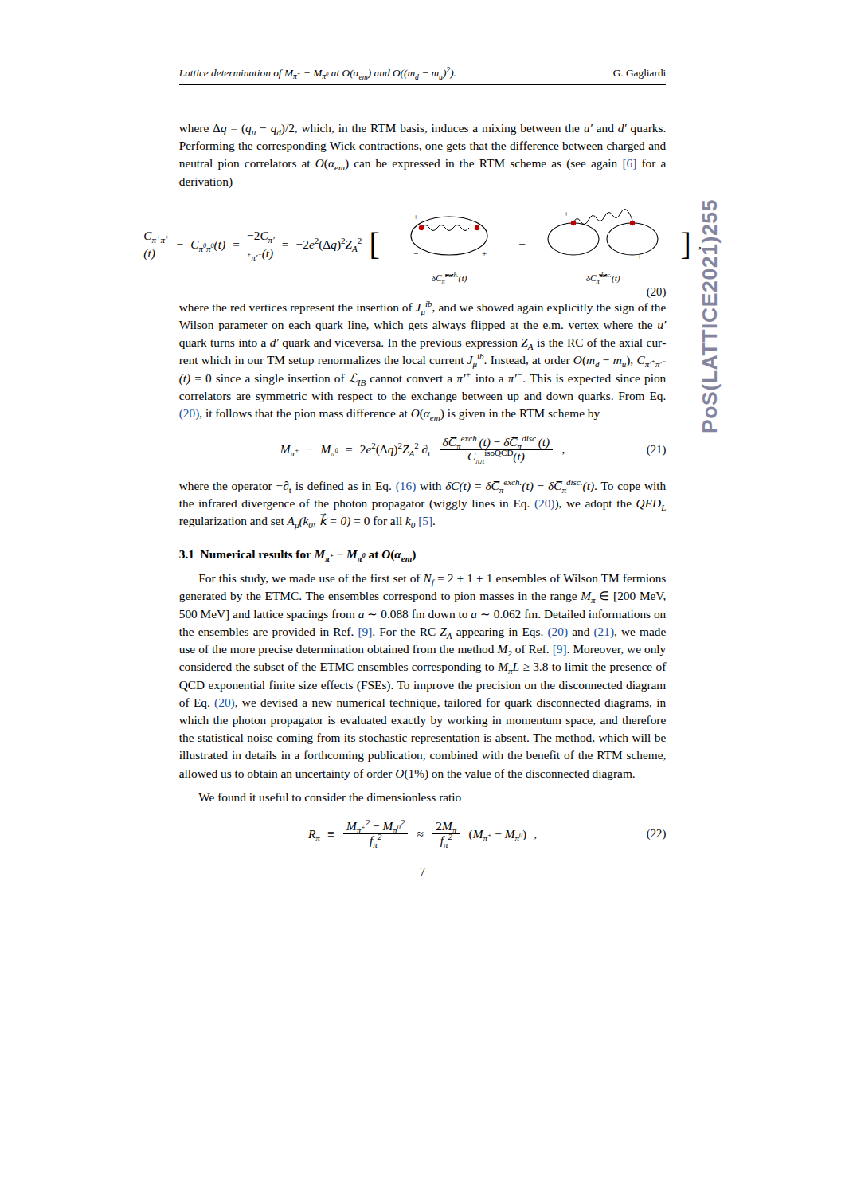Lattice determination of Mπ+ − Mπ0 at O(αem) and O((md − mu)2).
G. Gagliardi
PoS(LATTICE2021)255
where Δq = (qu − qd)/2, which, in the RTM basis, induces a mixing between the u′ and d′ quarks. Performing the corresponding Wick contractions, one gets that the difference between charged and neutral pion correlators at O(αem) can be expressed in the RTM scheme as (see again [6] for a derivation)
Cπ+π+(t) − Cπ0π0(t) = −2Cπ′+π′−(t) = −2e2(Δq)2ZA2 [ + − − + ⏟ δC̅πexch.(t) − + − − + ⏟ δC̅πdisc.(t) ] ,
(20)
where the red vertices represent the insertion of Jμib, and we showed again explicitly the sign of the Wilson parameter on each quark line, which gets always flipped at the e.m. vertex where the u′ quark turns into a d′ quark and viceversa. In the previous expression ZA is the RC of the axial current which in our TM setup renormalizes the local current Jμib. Instead, at order O(md − mu), Cπ′+π′−(t) = 0 since a single insertion of ℒIB cannot convert a π′+ into a π′−. This is expected since pion correlators are symmetric with respect to the exchange between up and down quarks. From Eq. (20), it follows that the pion mass difference at O(αem) is given in the RTM scheme by
Mπ+ − Mπ0 = 2e2(Δq)2ZA2 ∂t δC̅πexch.(t) − δC̅πdisc.(t) CππisoQCD(t) ,
(21)
where the operator −∂t is defined as in Eq. (16) with δC(t) = δC̅πexch.(t) − δC̅πdisc.(t). To cope with the infrared divergence of the photon propagator (wiggly lines in Eq. (20)), we adopt the QEDL regularization and set Aμ(k0, k⃗ = 0) = 0 for all k0 [5].
3.1 Numerical results for Mπ+ − Mπ0 at O(αem)
For this study, we made use of the first set of Nf = 2 + 1 + 1 ensembles of Wilson TM fermions generated by the ETMC. The ensembles correspond to pion masses in the range Mπ ∈ [200 MeV, 500 MeV] and lattice spacings from a ∼ 0.088 fm down to a ∼ 0.062 fm. Detailed informations on the ensembles are provided in Ref. [9]. For the RC ZA appearing in Eqs. (20) and (21), we made use of the more precise determination obtained from the method M2 of Ref. [9]. Moreover, we only considered the subset of the ETMC ensembles corresponding to MπL ≥ 3.8 to limit the presence of QCD exponential finite size effects (FSEs). To improve the precision on the disconnected diagram of Eq. (20), we devised a new numerical technique, tailored for quark disconnected diagrams, in which the photon propagator is evaluated exactly by working in momentum space, and therefore the statistical noise coming from its stochastic representation is absent. The method, which will be illustrated in details in a forthcoming publication, combined with the benefit of the RTM scheme, allowed us to obtain an uncertainty of order O(1%) on the value of the disconnected diagram.
We found it useful to consider the dimensionless ratio
Rπ ≡ Mπ+2 − Mπ02 fπ2 ≈ 2Mπ fπ2 (Mπ+ − Mπ0) ,
(22)
7